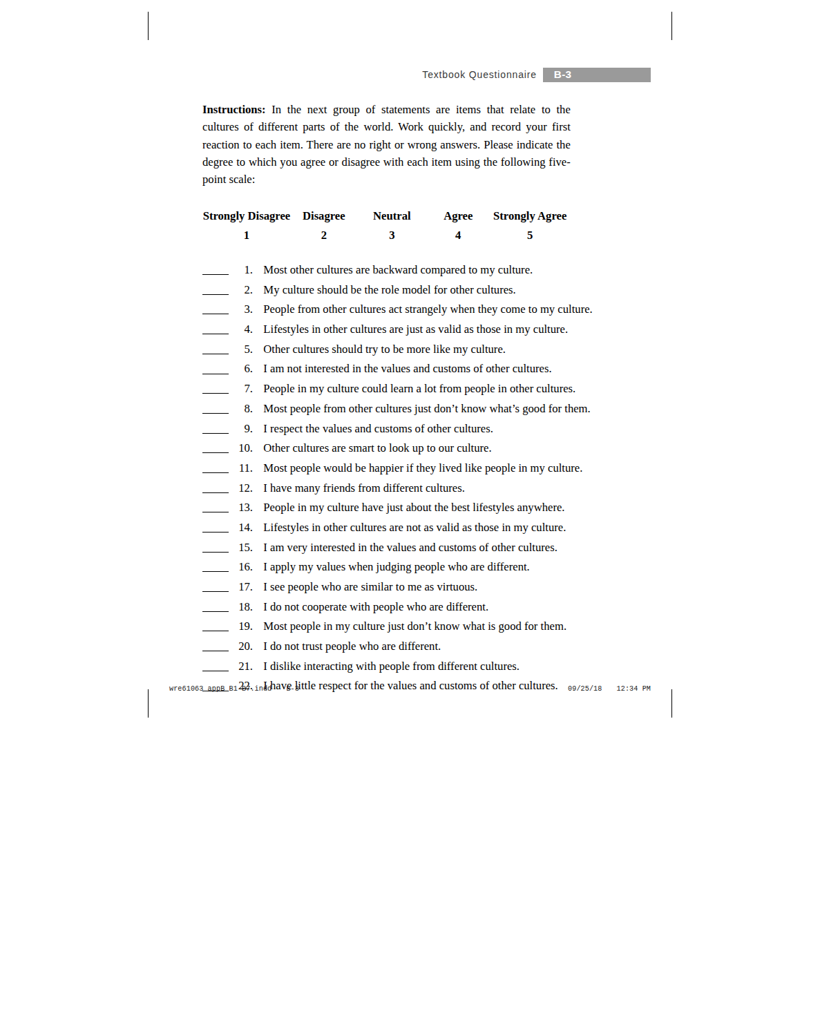Textbook Questionnaire B-3
Instructions: In the next group of statements are items that relate to the cultures of different parts of the world. Work quickly, and record your first reaction to each item. There are no right or wrong answers. Please indicate the degree to which you agree or disagree with each item using the following five-point scale:
| Strongly Disagree | Disagree | Neutral | Agree | Strongly Agree |
| 1 | 2 | 3 | 4 | 5 |
1 Most other cultures are backward compared to my culture.
2 My culture should be the role model for other cultures.
3 People from other cultures act strangely when they come to my culture.
4 Lifestyles in other cultures are just as valid as those in my culture.
5 Other cultures should try to be more like my culture.
6 I am not interested in the values and customs of other cultures.
7 People in my culture could learn a lot from people in other cultures.
8 Most people from other cultures just don’t know what’s good for them.
9 I respect the values and customs of other cultures.
10 Other cultures are smart to look up to our culture.
11 Most people would be happier if they lived like people in my culture.
12 I have many friends from different cultures.
13 People in my culture have just about the best lifestyles anywhere.
14 Lifestyles in other cultures are not as valid as those in my culture.
15 I am very interested in the values and customs of other cultures.
16 I apply my values when judging people who are different.
17 I see people who are similar to me as virtuous.
18 I do not cooperate with people who are different.
19 Most people in my culture just don’t know what is good for them.
20 I do not trust people who are different.
21 I dislike interacting with people from different cultures.
22 I have little respect for the values and customs of other cultures.
wre61063_appB_B1-B7.indd B-3
09/25/1812:34 PM